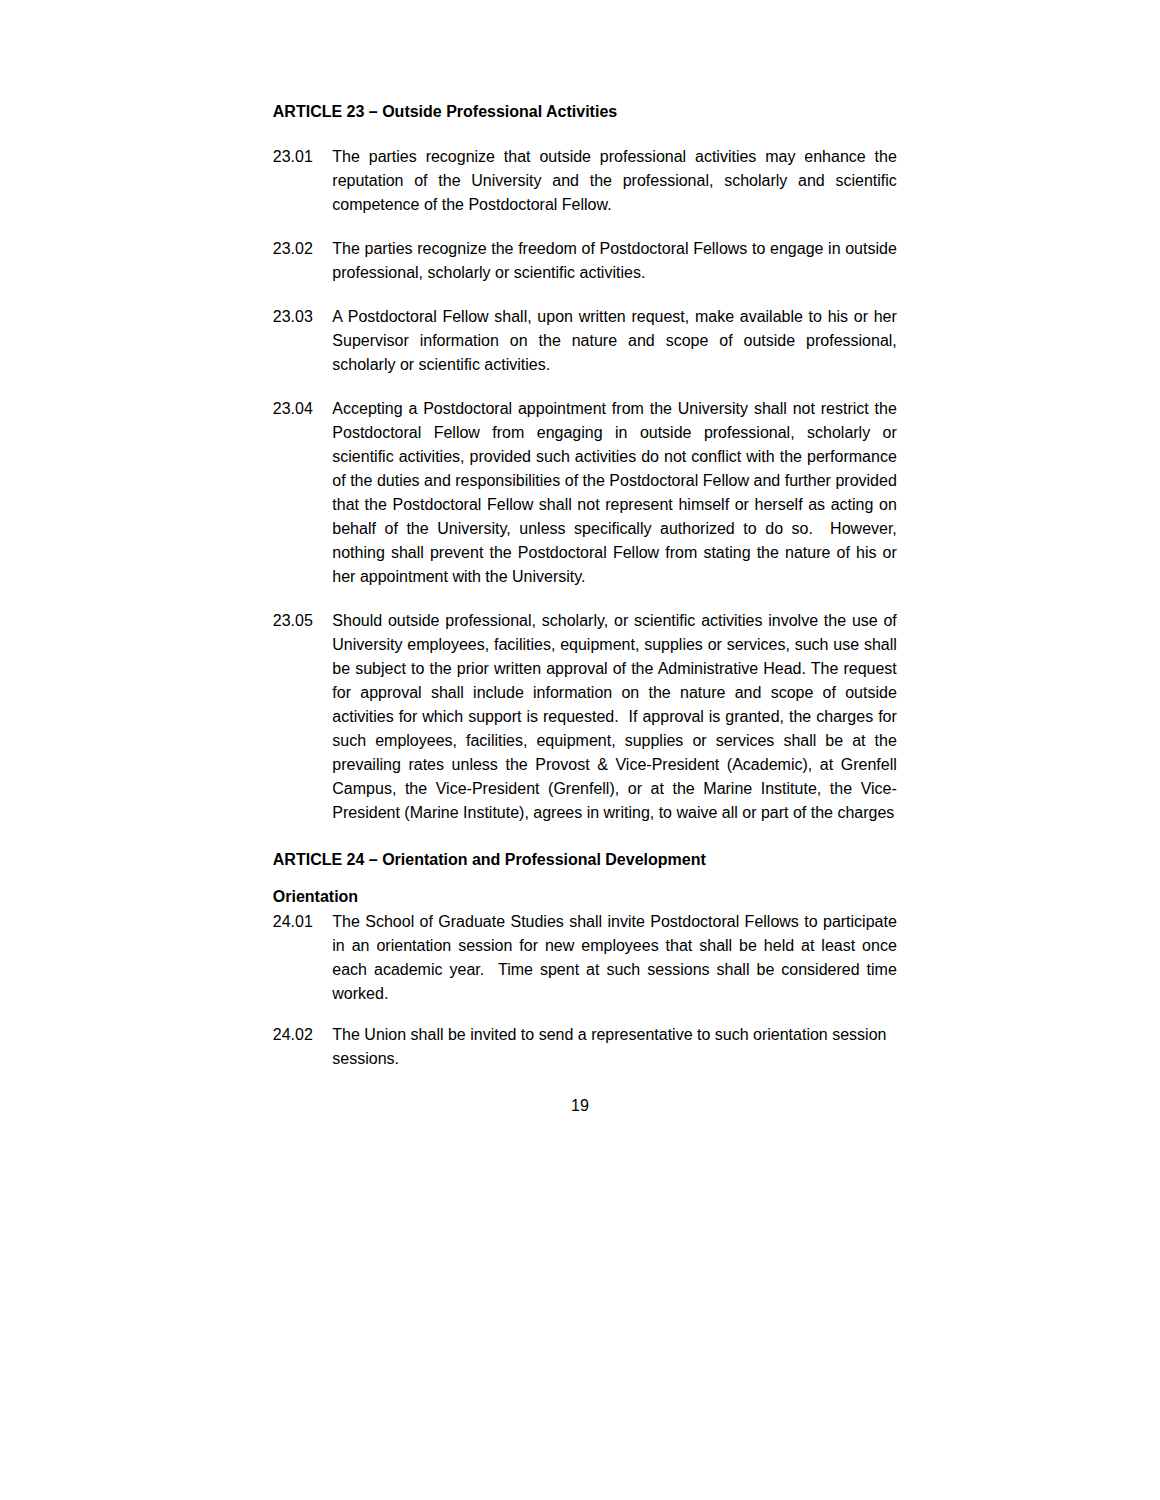ARTICLE 23 – Outside Professional Activities
23.01
The parties recognize that outside professional activities may enhance the reputation of the University and the professional, scholarly and scientific competence of the Postdoctoral Fellow.
23.02
The parties recognize the freedom of Postdoctoral Fellows to engage in outside professional, scholarly or scientific activities.
23.03
A Postdoctoral Fellow shall, upon written request, make available to his or her Supervisor information on the nature and scope of outside professional, scholarly or scientific activities.
23.04
Accepting a Postdoctoral appointment from the University shall not restrict the Postdoctoral Fellow from engaging in outside professional, scholarly or scientific activities, provided such activities do not conflict with the performance of the duties and responsibilities of the Postdoctoral Fellow and further provided that the Postdoctoral Fellow shall not represent himself or herself as acting on behalf of the University, unless specifically authorized to do so. However, nothing shall prevent the Postdoctoral Fellow from stating the nature of his or her appointment with the University.
23.05
Should outside professional, scholarly, or scientific activities involve the use of University employees, facilities, equipment, supplies or services, such use shall be subject to the prior written approval of the Administrative Head. The request for approval shall include information on the nature and scope of outside activities for which support is requested. If approval is granted, the charges for such employees, facilities, equipment, supplies or services shall be at the prevailing rates unless the Provost & Vice-President (Academic), at Grenfell Campus, the Vice-President (Grenfell), or at the Marine Institute, the Vice-President (Marine Institute), agrees in writing, to waive all or part of the charges
ARTICLE 24 – Orientation and Professional Development
Orientation
24.01
The School of Graduate Studies shall invite Postdoctoral Fellows to participate in an orientation session for new employees that shall be held at least once each academic year. Time spent at such sessions shall be considered time worked.
24.02
The Union shall be invited to send a representative to such orientation session sessions.
19